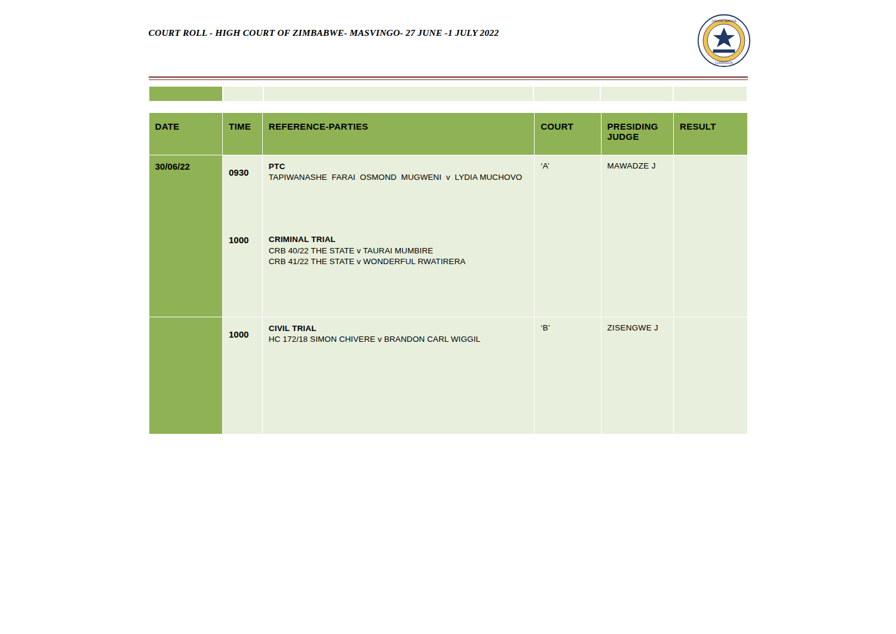COURT ROLL - HIGH COURT OF ZIMBABWE- MASVINGO- 27 JUNE -1 JULY 2022
JUDICIAL SERVICE COMMISSION
| DATE | TIME | REFERENCE-PARTIES | COURT | PRESIDING JUDGE | RESULT |
| --- | --- | --- | --- | --- | --- |
| 30/06/22 | 0930 1000 | PTC TAPIWANASHE FARAI OSMOND MUGWENI v LYDIA MUCHOVO CRIMINAL TRIAL CRB 40/22 THE STATE v TAURAI MUMBIRE CRB 41/22 THE STATE v WONDERFUL RWATIRERA | ‘A’ | MAWADZE J | |
| | 1000 | CIVIL TRIAL HC 172/18 SIMON CHIVERE v BRANDON CARL WIGGIL | ‘B’ | ZISENGWE J | |